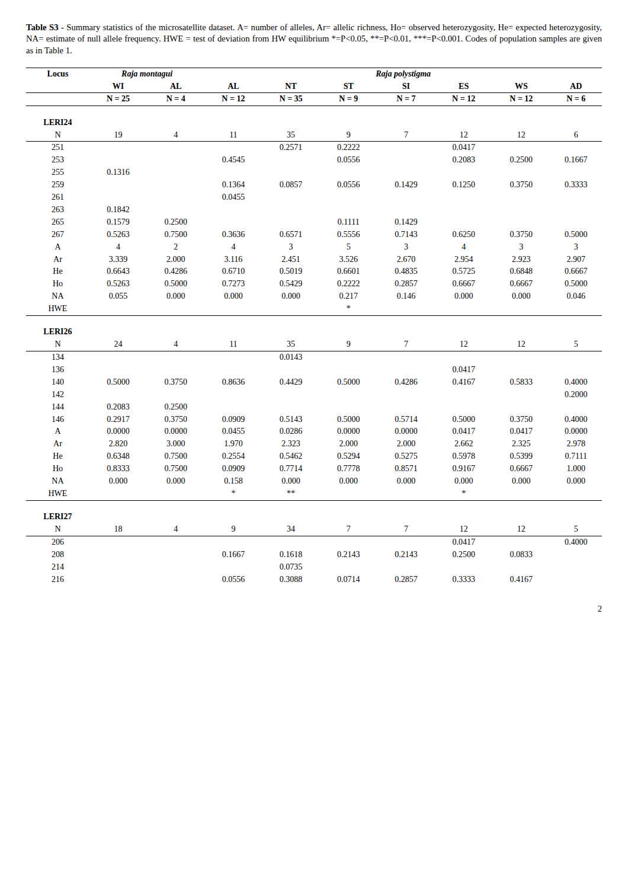Table S3 - Summary statistics of the microsatellite dataset. A= number of alleles, Ar= allelic richness, Ho= observed heterozygosity, He= expected heterozygosity, NA= estimate of null allele frequency. HWE = test of deviation from HW equilibrium *=P<0.05, **=P<0.01, ***=P<0.001. Codes of population samples are given as in Table 1.
| Locus | Raja montagui | Raja polystigma |
| --- | --- | --- |
| | WI | AL | AL | NT | ST | SI | ES | WS | AD |
| | N = 25 | N = 4 | N = 12 | N = 35 | N = 9 | N = 7 | N = 12 | N = 12 | N = 6 |
| LERI24 | |
| N | 19 | 4 | 11 | 35 | 9 | 7 | 12 | 12 | 6 |
| 251 | | | | 0.2571 | 0.2222 | | 0.0417 | | |
| 253 | | | 0.4545 | | 0.0556 | | 0.2083 | 0.2500 | 0.1667 |
| 255 | 0.1316 | | | | | | | | |
| 259 | | | 0.1364 | 0.0857 | 0.0556 | 0.1429 | 0.1250 | 0.3750 | 0.3333 |
| 261 | | | 0.0455 | | | | | | |
| 263 | 0.1842 | | | | | | | | |
| 265 | 0.1579 | 0.2500 | | | 0.1111 | 0.1429 | | | |
| 267 | 0.5263 | 0.7500 | 0.3636 | 0.6571 | 0.5556 | 0.7143 | 0.6250 | 0.3750 | 0.5000 |
| A | 4 | 2 | 4 | 3 | 5 | 3 | 4 | 3 | 3 |
| Ar | 3.339 | 2.000 | 3.116 | 2.451 | 3.526 | 2.670 | 2.954 | 2.923 | 2.907 |
| He | 0.6643 | 0.4286 | 0.6710 | 0.5019 | 0.6601 | 0.4835 | 0.5725 | 0.6848 | 0.6667 |
| Ho | 0.5263 | 0.5000 | 0.7273 | 0.5429 | 0.2222 | 0.2857 | 0.6667 | 0.6667 | 0.5000 |
| NA | 0.055 | 0.000 | 0.000 | 0.000 | 0.217 | 0.146 | 0.000 | 0.000 | 0.046 |
| HWE | | | | | * | | | | |
| LERI26 | |
| N | 24 | 4 | 11 | 35 | 9 | 7 | 12 | 12 | 5 |
| 134 | | | | 0.0143 | | | | | |
| 136 | | | | | | | 0.0417 | | |
| 140 | 0.5000 | 0.3750 | 0.8636 | 0.4429 | 0.5000 | 0.4286 | 0.4167 | 0.5833 | 0.4000 |
| 142 | | | | | | | | | 0.2000 |
| 144 | 0.2083 | 0.2500 | | | | | | | |
| 146 | 0.2917 | 0.3750 | 0.0909 | 0.5143 | 0.5000 | 0.5714 | 0.5000 | 0.3750 | 0.4000 |
| A | 0.0000 | 0.0000 | 0.0455 | 0.0286 | 0.0000 | 0.0000 | 0.0417 | 0.0417 | 0.0000 |
| Ar | 2.820 | 3.000 | 1.970 | 2.323 | 2.000 | 2.000 | 2.662 | 2.325 | 2.978 |
| He | 0.6348 | 0.7500 | 0.2554 | 0.5462 | 0.5294 | 0.5275 | 0.5978 | 0.5399 | 0.7111 |
| Ho | 0.8333 | 0.7500 | 0.0909 | 0.7714 | 0.7778 | 0.8571 | 0.9167 | 0.6667 | 1.000 |
| NA | 0.000 | 0.000 | 0.158 | 0.000 | 0.000 | 0.000 | 0.000 | 0.000 | 0.000 |
| HWE | | | * | ** | | | * | | |
| LERI27 | |
| N | 18 | 4 | 9 | 34 | 7 | 7 | 12 | 12 | 5 |
| 206 | | | | | | | 0.0417 | | 0.4000 |
| 208 | | | 0.1667 | 0.1618 | 0.2143 | 0.2143 | 0.2500 | 0.0833 | |
| 214 | | | | 0.0735 | | | | | |
| 216 | | | 0.0556 | 0.3088 | 0.0714 | 0.2857 | 0.3333 | 0.4167 | |
2